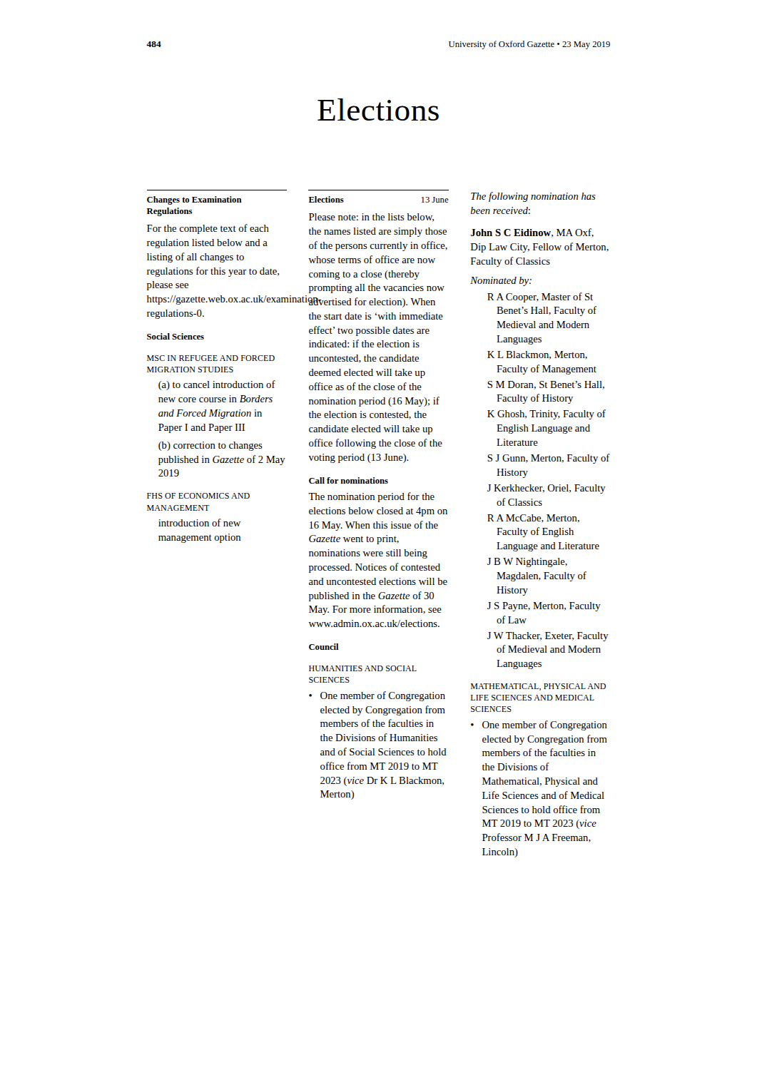484 University of Oxford Gazette • 23 May 2019
Elections
Changes to Examination Regulations
For the complete text of each regulation listed below and a listing of all changes to regulations for this year to date, please see https://gazette.web.ox.ac.uk/examination-regulations-0.
Social Sciences
MSc in Refugee and Forced Migration Studies
(a) to cancel introduction of new core course in Borders and Forced Migration in Paper I and Paper III
(b) correction to changes published in Gazette of 2 May 2019
FHS of Economics and Management
introduction of new management option
Elections 13 June
Please note: in the lists below, the names listed are simply those of the persons currently in office, whose terms of office are now coming to a close (thereby prompting all the vacancies now advertised for election). When the start date is ‘with immediate effect’ two possible dates are indicated: if the election is uncontested, the candidate deemed elected will take up office as of the close of the nomination period (16 May); if the election is contested, the candidate elected will take up office following the close of the voting period (13 June).
Call for nominations
The nomination period for the elections below closed at 4pm on 16 May. When this issue of the Gazette went to print, nominations were still being processed. Notices of contested and uncontested elections will be published in the Gazette of 30 May. For more information, see www.admin.ox.ac.uk/elections.
Council
Humanities and Social Sciences
One member of Congregation elected by Congregation from members of the faculties in the Divisions of Humanities and of Social Sciences to hold office from MT 2019 to MT 2023 (vice Dr K L Blackmon, Merton)
The following nomination has been received:
John S C Eidinow, MA Oxf, Dip Law City, Fellow of Merton, Faculty of Classics
Nominated by:
R A Cooper, Master of St Benet’s Hall, Faculty of Medieval and Modern Languages
K L Blackmon, Merton, Faculty of Management
S M Doran, St Benet’s Hall, Faculty of History
K Ghosh, Trinity, Faculty of English Language and Literature
S J Gunn, Merton, Faculty of History
J Kerkhecker, Oriel, Faculty of Classics
R A McCabe, Merton, Faculty of English Language and Literature
J B W Nightingale, Magdalen, Faculty of History
J S Payne, Merton, Faculty of Law
J W Thacker, Exeter, Faculty of Medieval and Modern Languages
Mathematical, Physical and Life Sciences and Medical Sciences
One member of Congregation elected by Congregation from members of the faculties in the Divisions of Mathematical, Physical and Life Sciences and of Medical Sciences to hold office from MT 2019 to MT 2023 (vice Professor M J A Freeman, Lincoln)